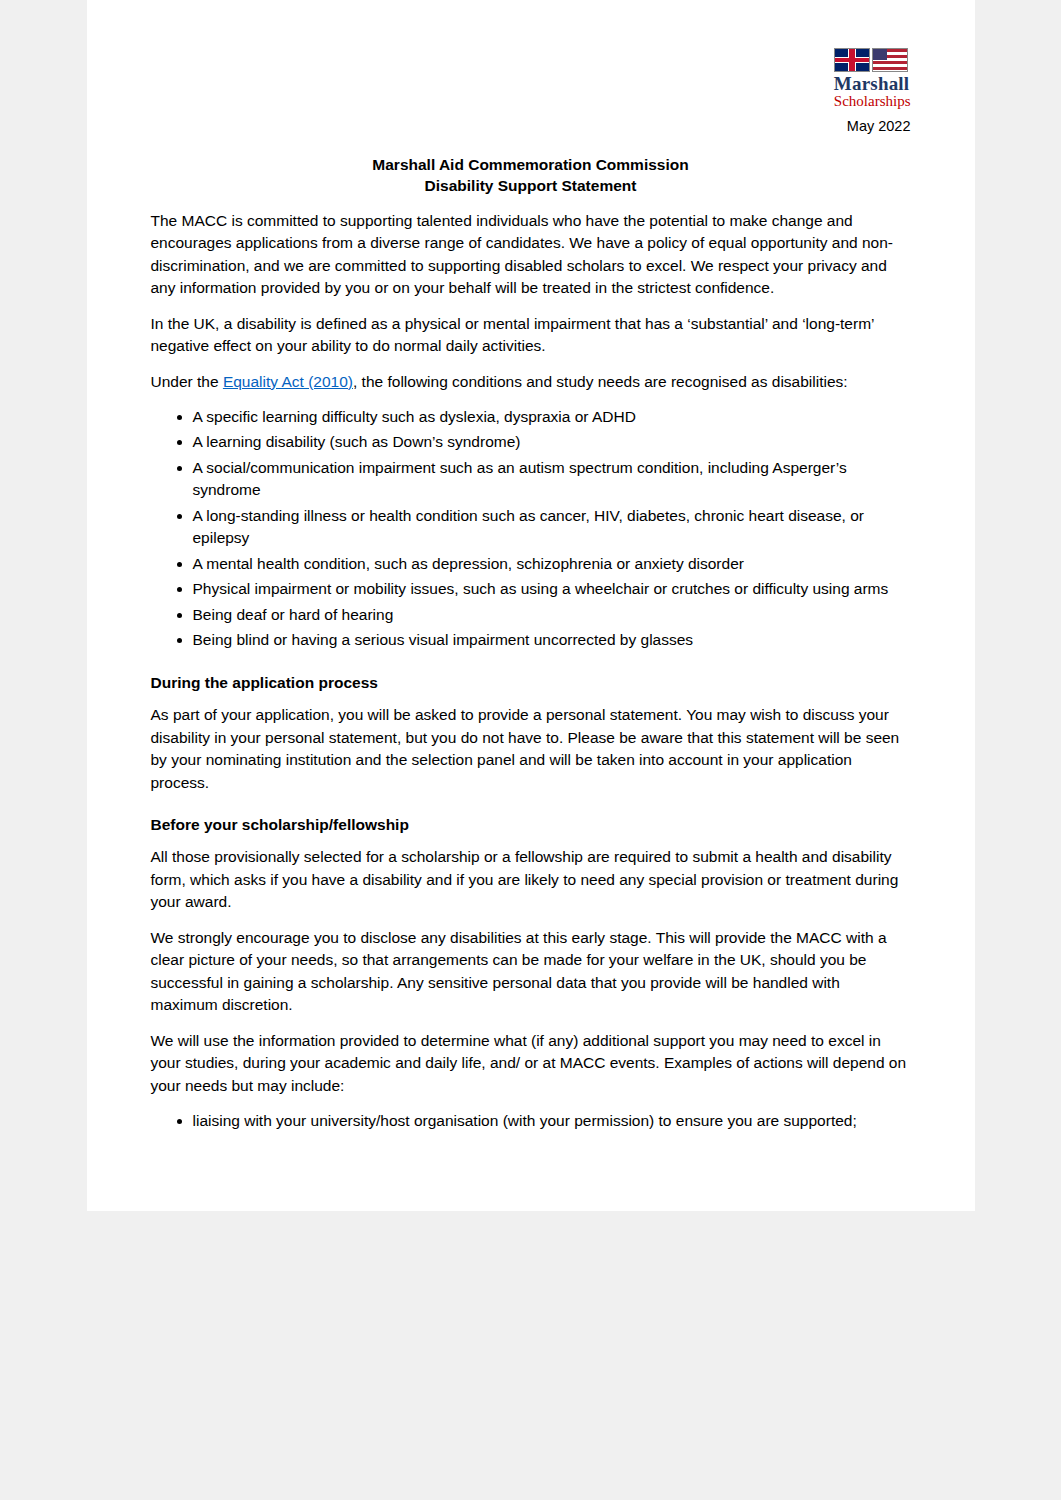Marshall Scholarships
May 2022
Marshall Aid Commemoration Commission
Disability Support Statement
The MACC is committed to supporting talented individuals who have the potential to make change and encourages applications from a diverse range of candidates. We have a policy of equal opportunity and non-discrimination, and we are committed to supporting disabled scholars to excel. We respect your privacy and any information provided by you or on your behalf will be treated in the strictest confidence.
In the UK, a disability is defined as a physical or mental impairment that has a ‘substantial’ and ‘long-term’ negative effect on your ability to do normal daily activities.
Under the Equality Act (2010), the following conditions and study needs are recognised as disabilities:
A specific learning difficulty such as dyslexia, dyspraxia or ADHD
A learning disability (such as Down’s syndrome)
A social/communication impairment such as an autism spectrum condition, including Asperger’s syndrome
A long-standing illness or health condition such as cancer, HIV, diabetes, chronic heart disease, or epilepsy
A mental health condition, such as depression, schizophrenia or anxiety disorder
Physical impairment or mobility issues, such as using a wheelchair or crutches or difficulty using arms
Being deaf or hard of hearing
Being blind or having a serious visual impairment uncorrected by glasses
During the application process
As part of your application, you will be asked to provide a personal statement. You may wish to discuss your disability in your personal statement, but you do not have to. Please be aware that this statement will be seen by your nominating institution and the selection panel and will be taken into account in your application process.
Before your scholarship/fellowship
All those provisionally selected for a scholarship or a fellowship are required to submit a health and disability form, which asks if you have a disability and if you are likely to need any special provision or treatment during your award.
We strongly encourage you to disclose any disabilities at this early stage. This will provide the MACC with a clear picture of your needs, so that arrangements can be made for your welfare in the UK, should you be successful in gaining a scholarship. Any sensitive personal data that you provide will be handled with maximum discretion.
We will use the information provided to determine what (if any) additional support you may need to excel in your studies, during your academic and daily life, and/ or at MACC events. Examples of actions will depend on your needs but may include:
liaising with your university/host organisation (with your permission) to ensure you are supported;